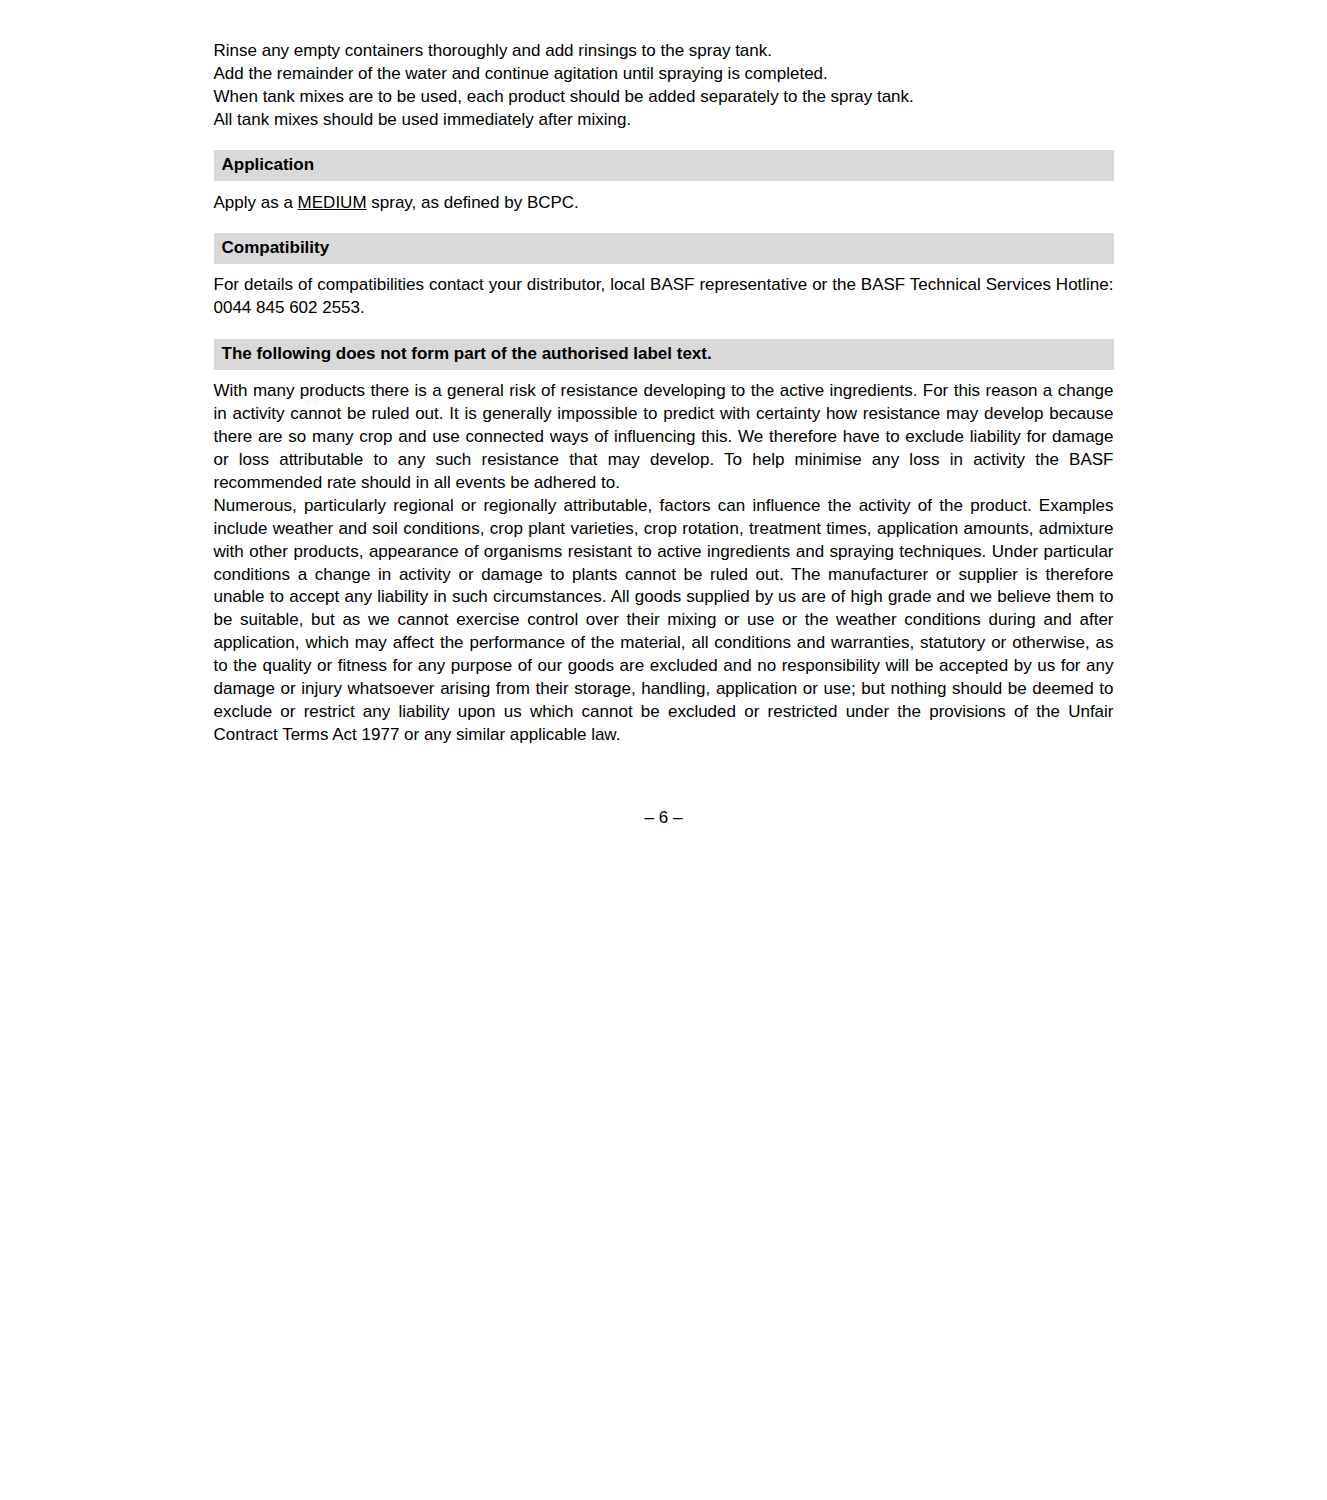Rinse any empty containers thoroughly and add rinsings to the spray tank.
Add the remainder of the water and continue agitation until spraying is completed.
When tank mixes are to be used, each product should be added separately to the spray tank.
All tank mixes should be used immediately after mixing.
Application
Apply as a MEDIUM spray, as defined by BCPC.
Compatibility
For details of compatibilities contact your distributor, local BASF representative or the BASF Technical Services Hotline: 0044 845 602 2553.
The following does not form part of the authorised label text.
With many products there is a general risk of resistance developing to the active ingredients. For this reason a change in activity cannot be ruled out. It is generally impossible to predict with certainty how resistance may develop because there are so many crop and use connected ways of influencing this. We therefore have to exclude liability for damage or loss attributable to any such resistance that may develop. To help minimise any loss in activity the BASF recommended rate should in all events be adhered to.
Numerous, particularly regional or regionally attributable, factors can influence the activity of the product. Examples include weather and soil conditions, crop plant varieties, crop rotation, treatment times, application amounts, admixture with other products, appearance of organisms resistant to active ingredients and spraying techniques. Under particular conditions a change in activity or damage to plants cannot be ruled out. The manufacturer or supplier is therefore unable to accept any liability in such circumstances. All goods supplied by us are of high grade and we believe them to be suitable, but as we cannot exercise control over their mixing or use or the weather conditions during and after application, which may affect the performance of the material, all conditions and warranties, statutory or otherwise, as to the quality or fitness for any purpose of our goods are excluded and no responsibility will be accepted by us for any damage or injury whatsoever arising from their storage, handling, application or use; but nothing should be deemed to exclude or restrict any liability upon us which cannot be excluded or restricted under the provisions of the Unfair Contract Terms Act 1977 or any similar applicable law.
– 6 –